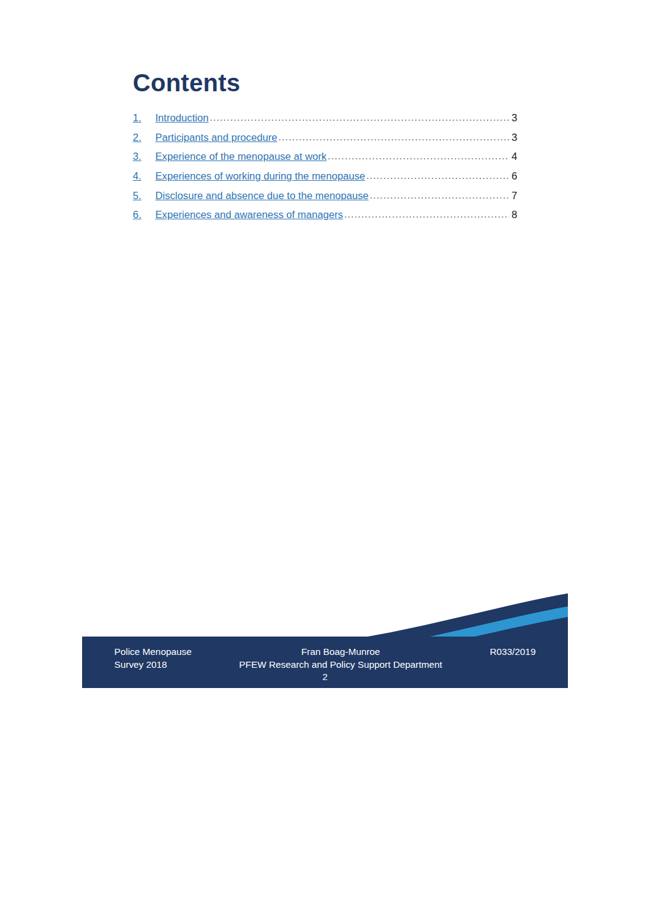Contents
1. Introduction .................................................................................................................. 3
2. Participants and procedure ............................................................................................ 3
3. Experience of the menopause at work ........................................................................... 4
4. Experiences of working during the menopause ............................................................. 6
5. Disclosure and absence due to the menopause ............................................................. 7
6. Experiences and awareness of managers ......................................................................... 8
Police Menopause
Survey 2018
Fran Boag-Munroe
PFEW Research and Policy Support Department
R033/2019
2